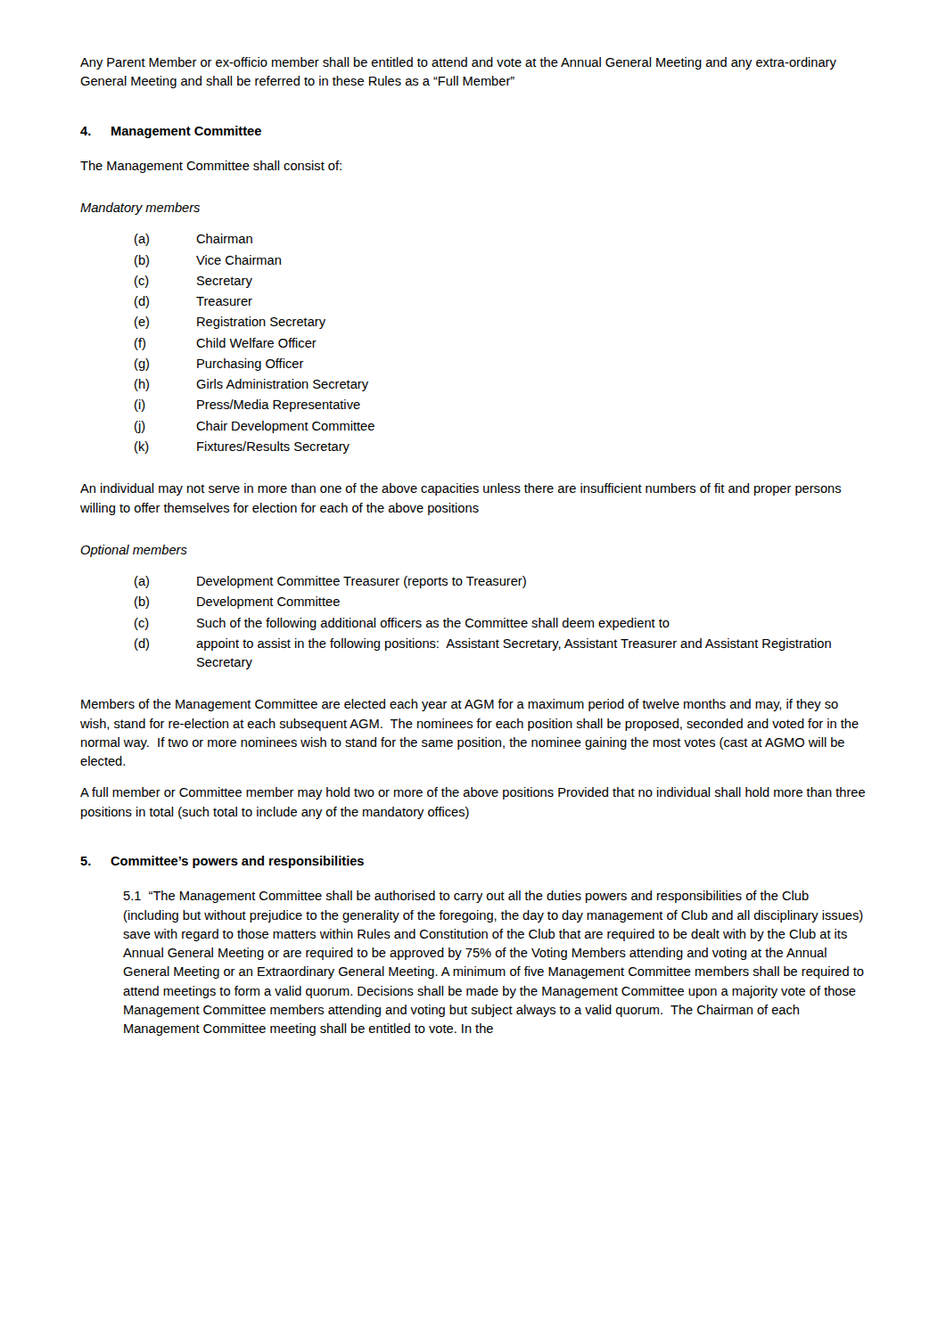Any Parent Member or ex-officio member shall be entitled to attend and vote at the Annual General Meeting and any extra-ordinary General Meeting and shall be referred to in these Rules as a “Full Member”
4. Management Committee
The Management Committee shall consist of:
Mandatory members
(a) Chairman
(b) Vice Chairman
(c) Secretary
(d) Treasurer
(e) Registration Secretary
(f) Child Welfare Officer
(g) Purchasing Officer
(h) Girls Administration Secretary
(i) Press/Media Representative
(j) Chair Development Committee
(k) Fixtures/Results Secretary
An individual may not serve in more than one of the above capacities unless there are insufficient numbers of fit and proper persons willing to offer themselves for election for each of the above positions
Optional members
(a) Development Committee Treasurer (reports to Treasurer)
(b) Development Committee
(c) Such of the following additional officers as the Committee shall deem expedient to
(d) appoint to assist in the following positions: Assistant Secretary, Assistant Treasurer and Assistant Registration Secretary
Members of the Management Committee are elected each year at AGM for a maximum period of twelve months and may, if they so wish, stand for re-election at each subsequent AGM. The nominees for each position shall be proposed, seconded and voted for in the normal way. If two or more nominees wish to stand for the same position, the nominee gaining the most votes (cast at AGMO will be elected.
A full member or Committee member may hold two or more of the above positions Provided that no individual shall hold more than three positions in total (such total to include any of the mandatory offices)
5. Committee’s powers and responsibilities
5.1 “The Management Committee shall be authorised to carry out all the duties powers and responsibilities of the Club (including but without prejudice to the generality of the foregoing, the day to day management of Club and all disciplinary issues) save with regard to those matters within Rules and Constitution of the Club that are required to be dealt with by the Club at its Annual General Meeting or are required to be approved by 75% of the Voting Members attending and voting at the Annual General Meeting or an Extraordinary General Meeting. A minimum of five Management Committee members shall be required to attend meetings to form a valid quorum. Decisions shall be made by the Management Committee upon a majority vote of those Management Committee members attending and voting but subject always to a valid quorum. The Chairman of each Management Committee meeting shall be entitled to vote. In the